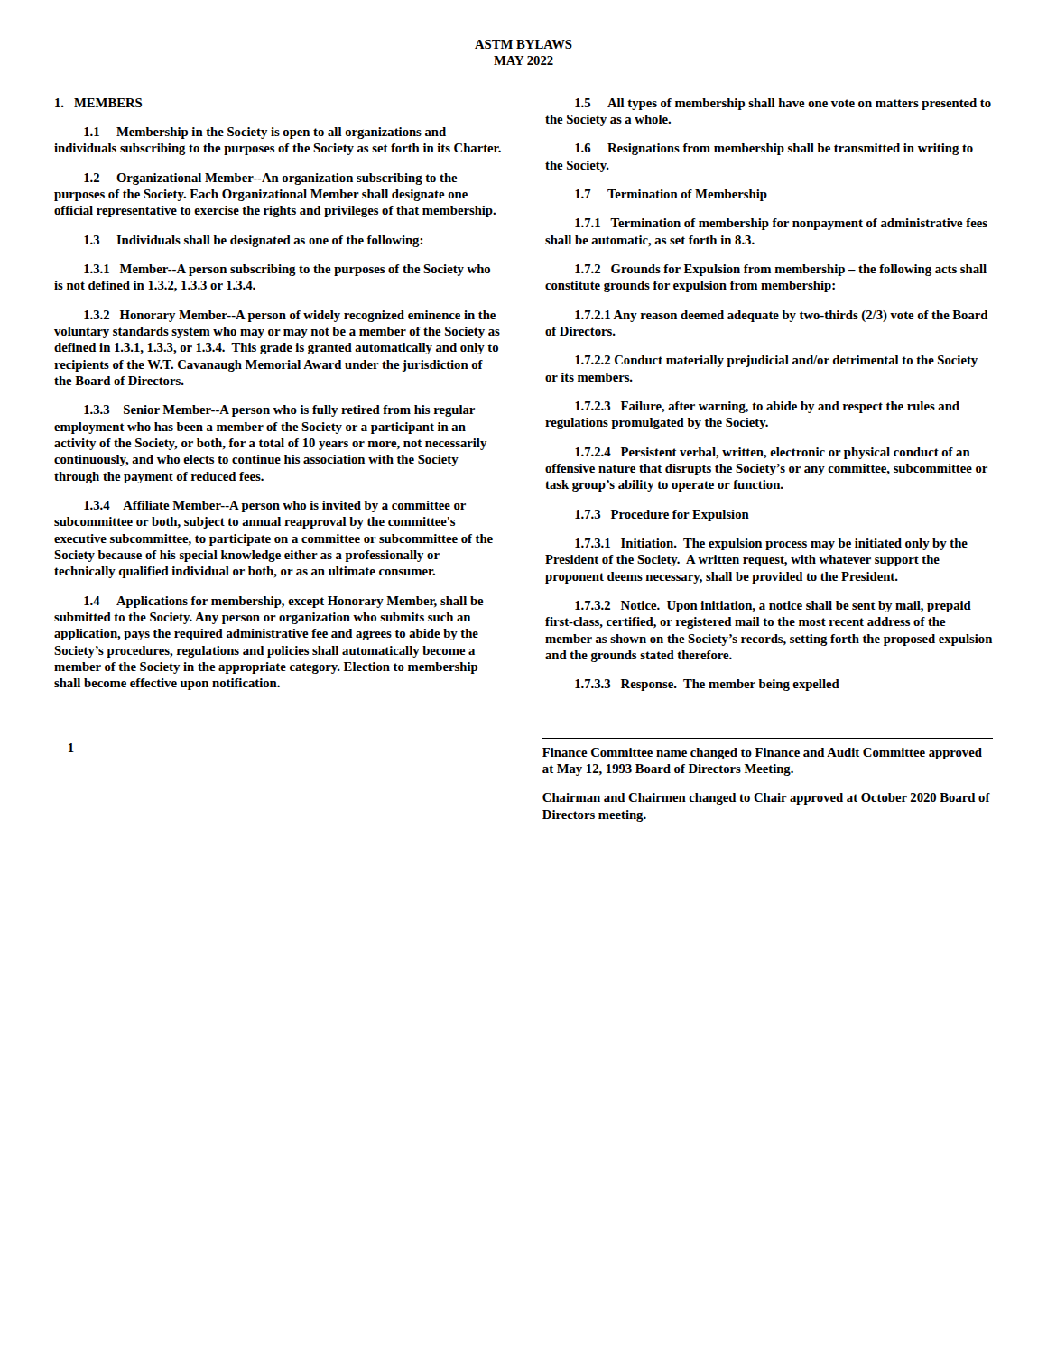ASTM BYLAWS MAY 2022
1. MEMBERS
1.1 Membership in the Society is open to all organizations and individuals subscribing to the purposes of the Society as set forth in its Charter.
1.2 Organizational Member--An organization subscribing to the purposes of the Society. Each Organizational Member shall designate one official representative to exercise the rights and privileges of that membership.
1.3 Individuals shall be designated as one of the following:
1.3.1 Member--A person subscribing to the purposes of the Society who is not defined in 1.3.2, 1.3.3 or 1.3.4.
1.3.2 Honorary Member--A person of widely recognized eminence in the voluntary standards system who may or may not be a member of the Society as defined in 1.3.1, 1.3.3, or 1.3.4. This grade is granted automatically and only to recipients of the W.T. Cavanaugh Memorial Award under the jurisdiction of the Board of Directors.
1.3.3 Senior Member--A person who is fully retired from his regular employment who has been a member of the Society or a participant in an activity of the Society, or both, for a total of 10 years or more, not necessarily continuously, and who elects to continue his association with the Society through the payment of reduced fees.
1.3.4 Affiliate Member--A person who is invited by a committee or subcommittee or both, subject to annual reapproval by the committee's executive subcommittee, to participate on a committee or subcommittee of the Society because of his special knowledge either as a professionally or technically qualified individual or both, or as an ultimate consumer.
1.4 Applications for membership, except Honorary Member, shall be submitted to the Society. Any person or organization who submits such an application, pays the required administrative fee and agrees to abide by the Society’s procedures, regulations and policies shall automatically become a member of the Society in the appropriate category. Election to membership shall become effective upon notification.
1.5 All types of membership shall have one vote on matters presented to the Society as a whole.
1.6 Resignations from membership shall be transmitted in writing to the Society.
1.7 Termination of Membership
1.7.1 Termination of membership for nonpayment of administrative fees shall be automatic, as set forth in 8.3.
1.7.2 Grounds for Expulsion from membership – the following acts shall constitute grounds for expulsion from membership:
1.7.2.1 Any reason deemed adequate by two-thirds (2/3) vote of the Board of Directors.
1.7.2.2 Conduct materially prejudicial and/or detrimental to the Society or its members.
1.7.2.3 Failure, after warning, to abide by and respect the rules and regulations promulgated by the Society.
1.7.2.4 Persistent verbal, written, electronic or physical conduct of an offensive nature that disrupts the Society’s or any committee, subcommittee or task group’s ability to operate or function.
1.7.3 Procedure for Expulsion
1.7.3.1 Initiation. The expulsion process may be initiated only by the President of the Society. A written request, with whatever support the proponent deems necessary, shall be provided to the President.
1.7.3.2 Notice. Upon initiation, a notice shall be sent by mail, prepaid first-class, certified, or registered mail to the most recent address of the member as shown on the Society’s records, setting forth the proposed expulsion and the grounds stated therefore.
1.7.3.3 Response. The member being expelled
1
Finance Committee name changed to Finance and Audit Committee approved at May 12, 1993 Board of Directors Meeting.
Chairman and Chairmen changed to Chair approved at October 2020 Board of Directors meeting.